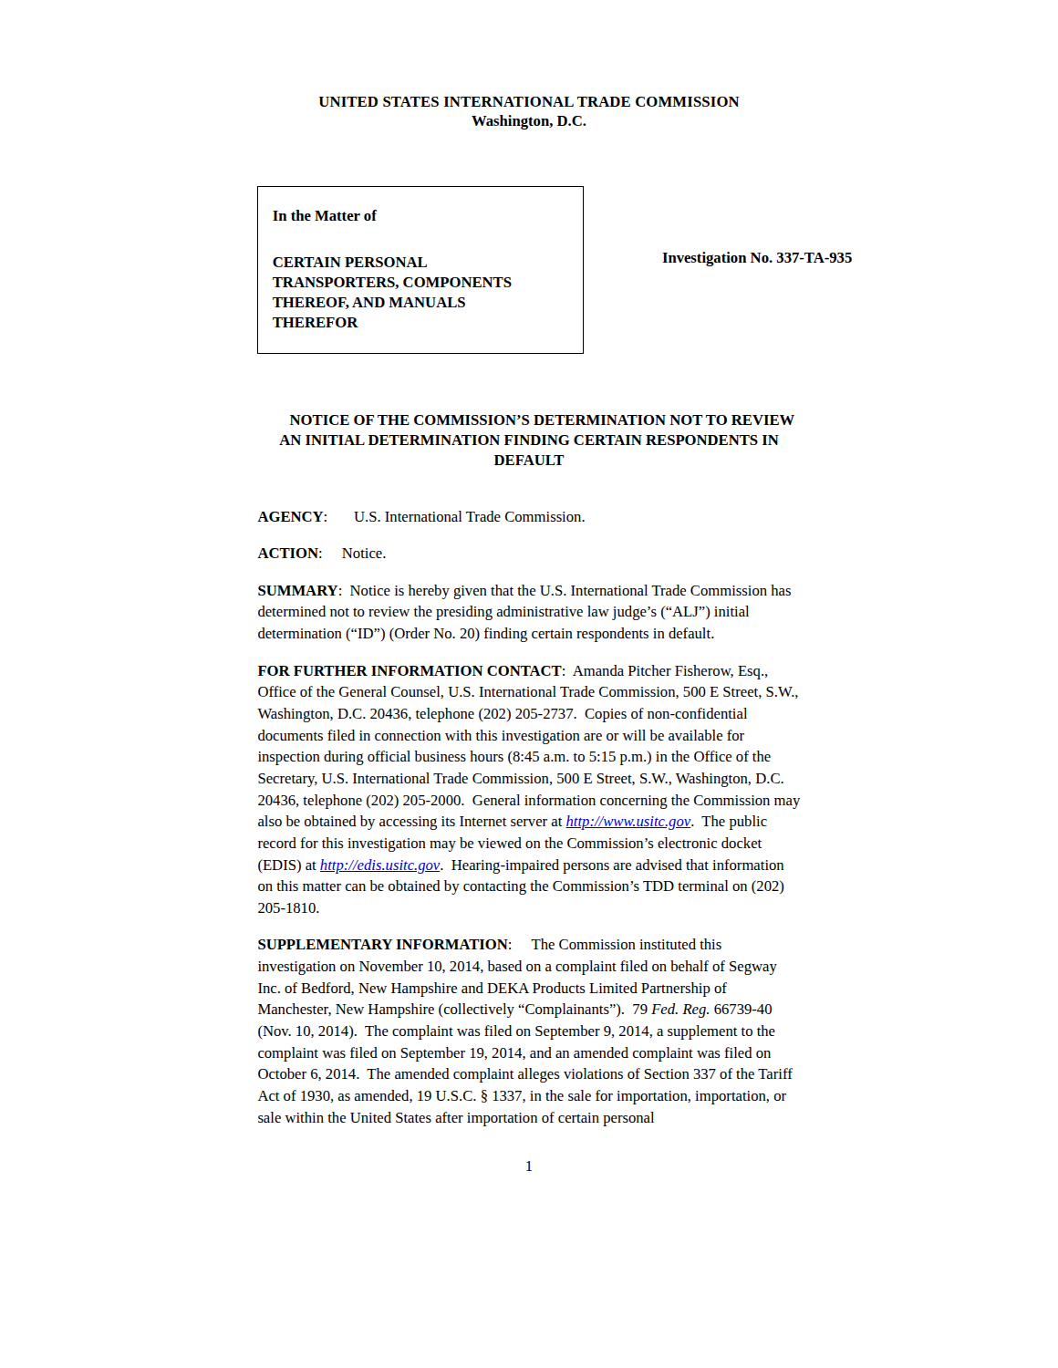UNITED STATES INTERNATIONAL TRADE COMMISSION
Washington, D.C.
In the Matter of
CERTAIN PERSONAL
TRANSPORTERS, COMPONENTS
THEREOF, AND MANUALS
THEREFOR
Investigation No. 337-TA-935
NOTICE OF THE COMMISSION’S DETERMINATION NOT TO REVIEW AN INITIAL DETERMINATION FINDING CERTAIN RESPONDENTS IN DEFAULT
AGENCY: U.S. International Trade Commission.
ACTION: Notice.
SUMMARY: Notice is hereby given that the U.S. International Trade Commission has determined not to review the presiding administrative law judge’s (“ALJ”) initial determination (“ID”) (Order No. 20) finding certain respondents in default.
FOR FURTHER INFORMATION CONTACT: Amanda Pitcher Fisherow, Esq., Office of the General Counsel, U.S. International Trade Commission, 500 E Street, S.W., Washington, D.C. 20436, telephone (202) 205-2737. Copies of non-confidential documents filed in connection with this investigation are or will be available for inspection during official business hours (8:45 a.m. to 5:15 p.m.) in the Office of the Secretary, U.S. International Trade Commission, 500 E Street, S.W., Washington, D.C. 20436, telephone (202) 205-2000. General information concerning the Commission may also be obtained by accessing its Internet server at http://www.usitc.gov. The public record for this investigation may be viewed on the Commission’s electronic docket (EDIS) at http://edis.usitc.gov. Hearing-impaired persons are advised that information on this matter can be obtained by contacting the Commission’s TDD terminal on (202) 205-1810.
SUPPLEMENTARY INFORMATION: The Commission instituted this investigation on November 10, 2014, based on a complaint filed on behalf of Segway Inc. of Bedford, New Hampshire and DEKA Products Limited Partnership of Manchester, New Hampshire (collectively “Complainants”). 79 Fed. Reg. 66739-40 (Nov. 10, 2014). The complaint was filed on September 9, 2014, a supplement to the complaint was filed on September 19, 2014, and an amended complaint was filed on October 6, 2014. The amended complaint alleges violations of Section 337 of the Tariff Act of 1930, as amended, 19 U.S.C. § 1337, in the sale for importation, importation, or sale within the United States after importation of certain personal
1